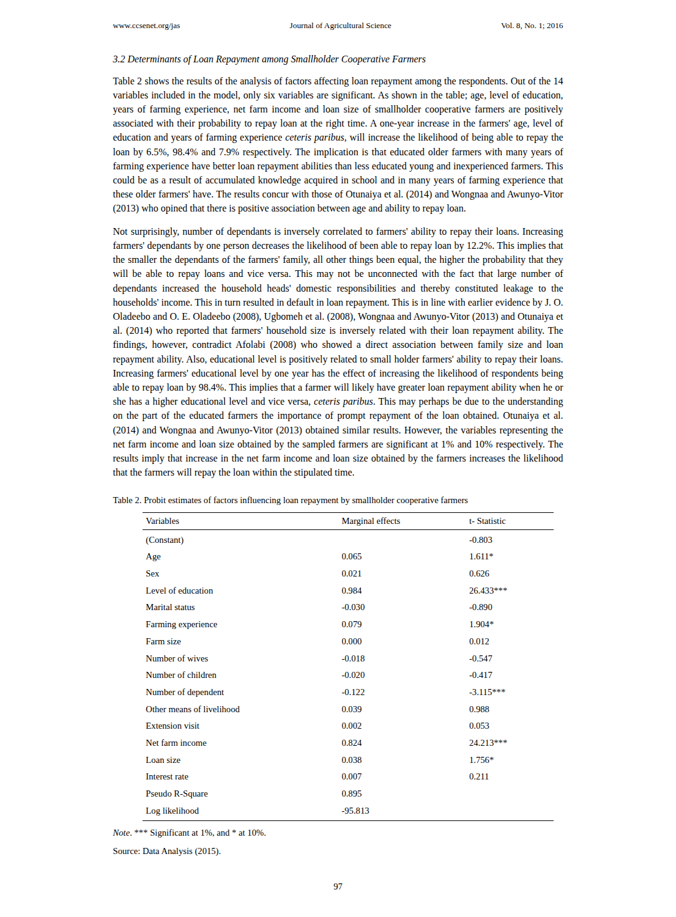www.ccsenet.org/jas
Journal of Agricultural Science
Vol. 8, No. 1; 2016
3.2 Determinants of Loan Repayment among Smallholder Cooperative Farmers
Table 2 shows the results of the analysis of factors affecting loan repayment among the respondents. Out of the 14 variables included in the model, only six variables are significant. As shown in the table; age, level of education, years of farming experience, net farm income and loan size of smallholder cooperative farmers are positively associated with their probability to repay loan at the right time. A one-year increase in the farmers' age, level of education and years of farming experience ceteris paribus, will increase the likelihood of being able to repay the loan by 6.5%, 98.4% and 7.9% respectively. The implication is that educated older farmers with many years of farming experience have better loan repayment abilities than less educated young and inexperienced farmers. This could be as a result of accumulated knowledge acquired in school and in many years of farming experience that these older farmers' have. The results concur with those of Otunaiya et al. (2014) and Wongnaa and Awunyo-Vitor (2013) who opined that there is positive association between age and ability to repay loan.
Not surprisingly, number of dependants is inversely correlated to farmers' ability to repay their loans. Increasing farmers' dependants by one person decreases the likelihood of been able to repay loan by 12.2%. This implies that the smaller the dependants of the farmers' family, all other things been equal, the higher the probability that they will be able to repay loans and vice versa. This may not be unconnected with the fact that large number of dependants increased the household heads' domestic responsibilities and thereby constituted leakage to the households' income. This in turn resulted in default in loan repayment. This is in line with earlier evidence by J. O. Oladeebo and O. E. Oladeebo (2008), Ugbomeh et al. (2008), Wongnaa and Awunyo-Vitor (2013) and Otunaiya et al. (2014) who reported that farmers' household size is inversely related with their loan repayment ability. The findings, however, contradict Afolabi (2008) who showed a direct association between family size and loan repayment ability. Also, educational level is positively related to small holder farmers' ability to repay their loans. Increasing farmers' educational level by one year has the effect of increasing the likelihood of respondents being able to repay loan by 98.4%. This implies that a farmer will likely have greater loan repayment ability when he or she has a higher educational level and vice versa, ceteris paribus. This may perhaps be due to the understanding on the part of the educated farmers the importance of prompt repayment of the loan obtained. Otunaiya et al. (2014) and Wongnaa and Awunyo-Vitor (2013) obtained similar results. However, the variables representing the net farm income and loan size obtained by the sampled farmers are significant at 1% and 10% respectively. The results imply that increase in the net farm income and loan size obtained by the farmers increases the likelihood that the farmers will repay the loan within the stipulated time.
Table 2. Probit estimates of factors influencing loan repayment by smallholder cooperative farmers
| Variables | Marginal effects | t- Statistic |
| --- | --- | --- |
| (Constant) | | -0.803 |
| Age | 0.065 | 1.611* |
| Sex | 0.021 | 0.626 |
| Level of education | 0.984 | 26.433*** |
| Marital status | -0.030 | -0.890 |
| Farming experience | 0.079 | 1.904* |
| Farm size | 0.000 | 0.012 |
| Number of wives | -0.018 | -0.547 |
| Number of children | -0.020 | -0.417 |
| Number of dependent | -0.122 | -3.115*** |
| Other means of livelihood | 0.039 | 0.988 |
| Extension visit | 0.002 | 0.053 |
| Net farm income | 0.824 | 24.213*** |
| Loan size | 0.038 | 1.756* |
| Interest rate | 0.007 | 0.211 |
| Pseudo R-Square | 0.895 | |
| Log likelihood | -95.813 | |
Note. *** Significant at 1%, and * at 10%.
Source: Data Analysis (2015).
97